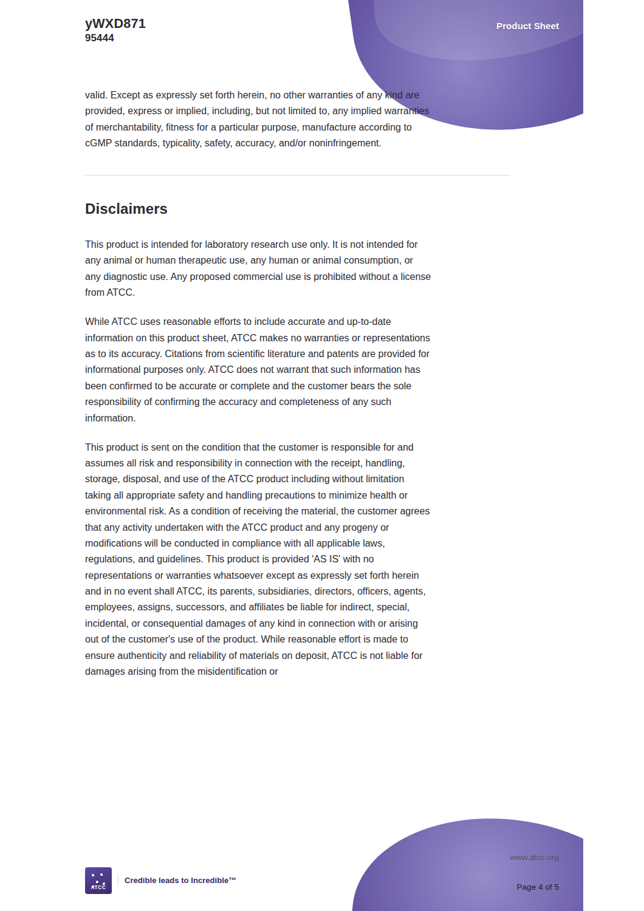yWXD871 95444
Product Sheet
valid. Except as expressly set forth herein, no other warranties of any kind are provided, express or implied, including, but not limited to, any implied warranties of merchantability, fitness for a particular purpose, manufacture according to cGMP standards, typicality, safety, accuracy, and/or noninfringement.
Disclaimers
This product is intended for laboratory research use only. It is not intended for any animal or human therapeutic use, any human or animal consumption, or any diagnostic use. Any proposed commercial use is prohibited without a license from ATCC.
While ATCC uses reasonable efforts to include accurate and up-to-date information on this product sheet, ATCC makes no warranties or representations as to its accuracy. Citations from scientific literature and patents are provided for informational purposes only. ATCC does not warrant that such information has been confirmed to be accurate or complete and the customer bears the sole responsibility of confirming the accuracy and completeness of any such information.
This product is sent on the condition that the customer is responsible for and assumes all risk and responsibility in connection with the receipt, handling, storage, disposal, and use of the ATCC product including without limitation taking all appropriate safety and handling precautions to minimize health or environmental risk. As a condition of receiving the material, the customer agrees that any activity undertaken with the ATCC product and any progeny or modifications will be conducted in compliance with all applicable laws, regulations, and guidelines. This product is provided 'AS IS' with no representations or warranties whatsoever except as expressly set forth herein and in no event shall ATCC, its parents, subsidiaries, directors, officers, agents, employees, assigns, successors, and affiliates be liable for indirect, special, incidental, or consequential damages of any kind in connection with or arising out of the customer's use of the product. While reasonable effort is made to ensure authenticity and reliability of materials on deposit, ATCC is not liable for damages arising from the misidentification or
ATCC
Credible leads to Incredible™
www.atcc.org Page 4 of 5